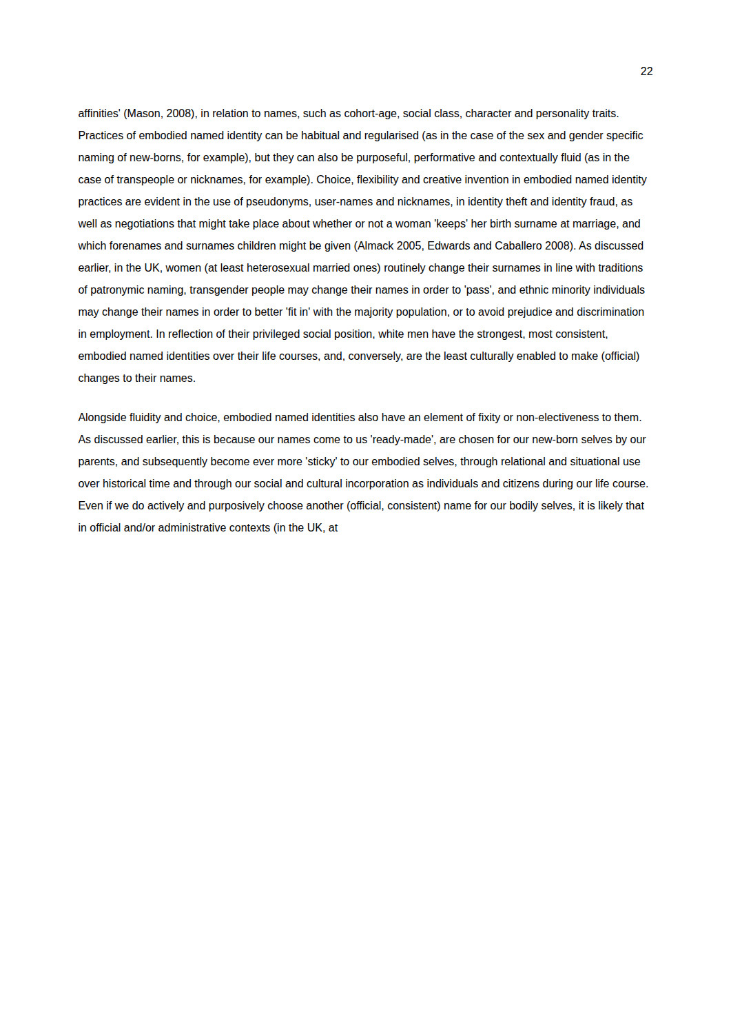22
affinities' (Mason, 2008), in relation to names, such as cohort-age, social class, character and personality traits. Practices of embodied named identity can be habitual and regularised (as in the case of the sex and gender specific naming of new-borns, for example), but they can also be purposeful, performative and contextually fluid (as in the case of transpeople or nicknames, for example). Choice, flexibility and creative invention in embodied named identity practices are evident in the use of pseudonyms, user-names and nicknames, in identity theft and identity fraud, as well as negotiations that might take place about whether or not a woman 'keeps' her birth surname at marriage, and which forenames and surnames children might be given (Almack 2005, Edwards and Caballero 2008). As discussed earlier, in the UK, women (at least heterosexual married ones) routinely change their surnames in line with traditions of patronymic naming, transgender people may change their names in order to 'pass', and ethnic minority individuals may change their names in order to better 'fit in' with the majority population, or to avoid prejudice and discrimination in employment. In reflection of their privileged social position, white men have the strongest, most consistent, embodied named identities over their life courses, and, conversely, are the least culturally enabled to make (official) changes to their names.
Alongside fluidity and choice, embodied named identities also have an element of fixity or non-electiveness to them. As discussed earlier, this is because our names come to us 'ready-made', are chosen for our new-born selves by our parents, and subsequently become ever more 'sticky' to our embodied selves, through relational and situational use over historical time and through our social and cultural incorporation as individuals and citizens during our life course. Even if we do actively and purposively choose another (official, consistent) name for our bodily selves, it is likely that in official and/or administrative contexts (in the UK, at